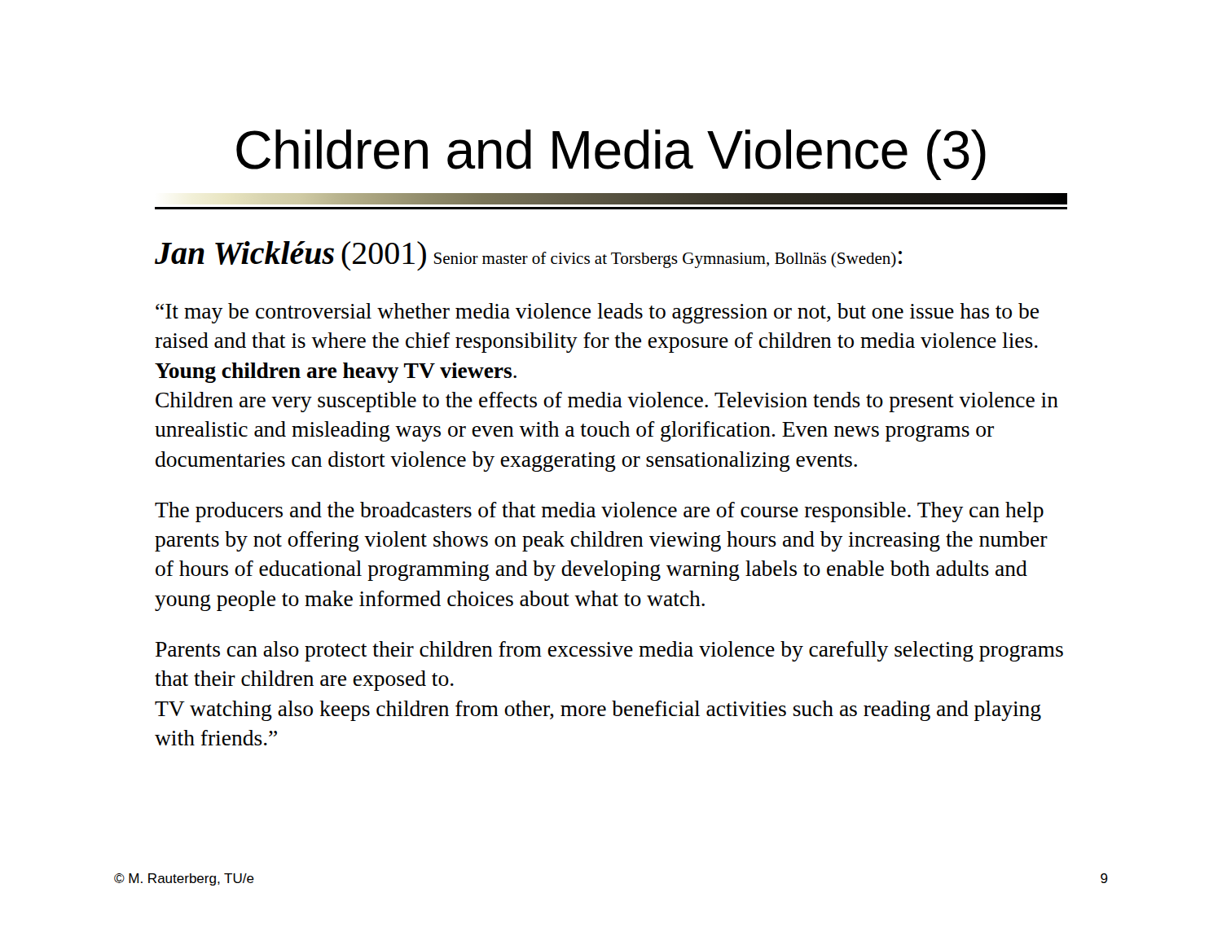Children and Media Violence (3)
Jan Wickléus (2001) Senior master of civics at Torsbergs Gymnasium, Bollnäs (Sweden):
“It may be controversial whether media violence leads to aggression or not, but one issue has to be raised and that is where the chief responsibility for the exposure of children to media violence lies.
Young children are heavy TV viewers.
Children are very susceptible to the effects of media violence. Television tends to present violence in unrealistic and misleading ways or even with a touch of glorification. Even news programs or documentaries can distort violence by exaggerating or sensationalizing events.
The producers and the broadcasters of that media violence are of course responsible. They can help parents by not offering violent shows on peak children viewing hours and by increasing the number of hours of educational programming and by developing warning labels to enable both adults and young people to make informed choices about what to watch.
Parents can also protect their children from excessive media violence by carefully selecting programs that their children are exposed to.
TV watching also keeps children from other, more beneficial activities such as reading and playing with friends.”
© M. Rauterberg, TU/e
9